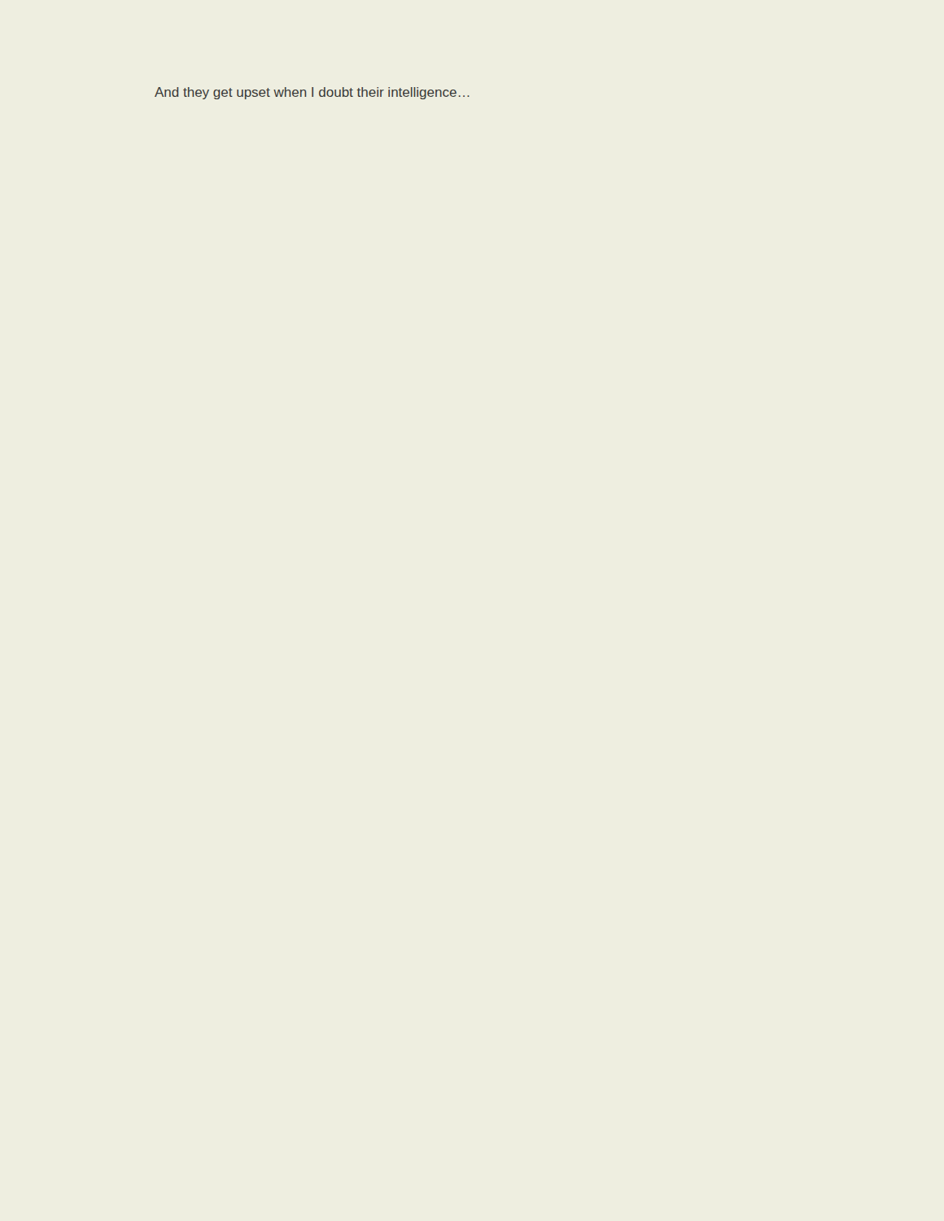And they get upset when I doubt their intelligence…